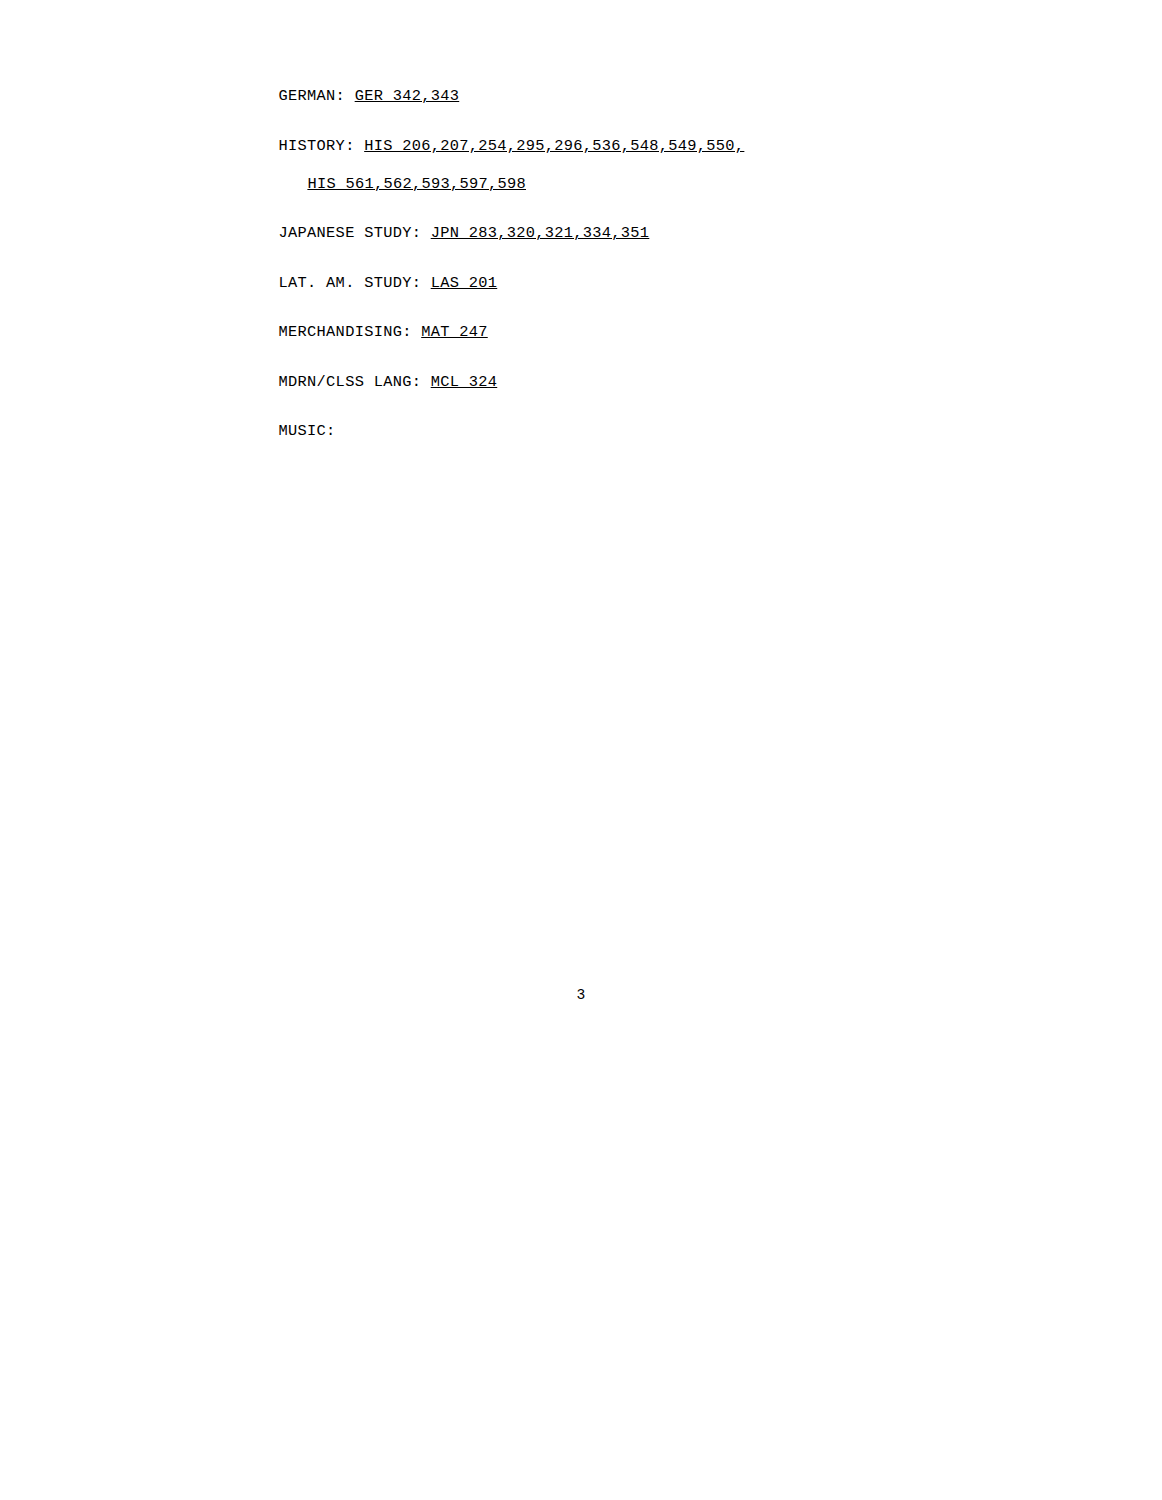GERMAN: GER 342,343
HISTORY: HIS 206,207,254,295,296,536,548,549,550, HIS 561,562,593,597,598
JAPANESE STUDY: JPN 283,320,321,334,351
LAT. AM. STUDY: LAS 201
MERCHANDISING: MAT 247
MDRN/CLSS LANG: MCL 324
MUSIC:
3